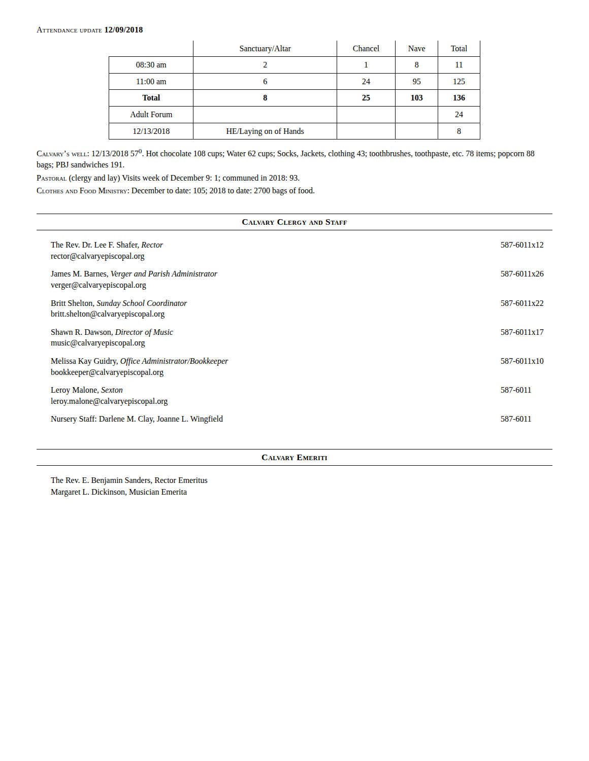Attendance update 12/09/2018
| | Sanctuary/Altar | Chancel | Nave | Total |
| 08:30 am | 2 | 1 | 8 | 11 |
| 11:00 am | 6 | 24 | 95 | 125 |
| Total | 8 | 25 | 103 | 136 |
| Adult Forum | | | | 24 |
| 12/13/2018 | HE/Laying on of Hands | | | 8 |
Calvary’s well: 12/13/2018 570. Hot chocolate 108 cups; Water 62 cups; Socks, Jackets, clothing 43; toothbrushes, toothpaste, etc. 78 items; popcorn 88 bags; PBJ sandwiches 191.
Pastoral (clergy and lay) Visits week of December 9: 1; communed in 2018: 93.
Clothes and Food Ministry: December to date: 105; 2018 to date: 2700 bags of food.
Calvary Clergy and Staff
| The Rev. Dr. Lee F. Shafer, Rector rector@calvaryepiscopal.org | 587-6011x12 |
| James M. Barnes, Verger and Parish Administrator verger@calvaryepiscopal.org | 587-6011x26 |
| Britt Shelton, Sunday School Coordinator britt.shelton@calvaryepiscopal.org | 587-6011x22 |
| Shawn R. Dawson, Director of Music music@calvaryepiscopal.org | 587-6011x17 |
| Melissa Kay Guidry, Office Administrator/Bookkeeper bookkeeper@calvaryepiscopal.org | 587-6011x10 |
| Leroy Malone, Sexton leroy.malone@calvaryepiscopal.org | 587-6011 |
| Nursery Staff: Darlene M. Clay, Joanne L. Wingfield | 587-6011 |
Calvary Emeriti
The Rev. E. Benjamin Sanders, Rector Emeritus
Margaret L. Dickinson, Musician Emerita